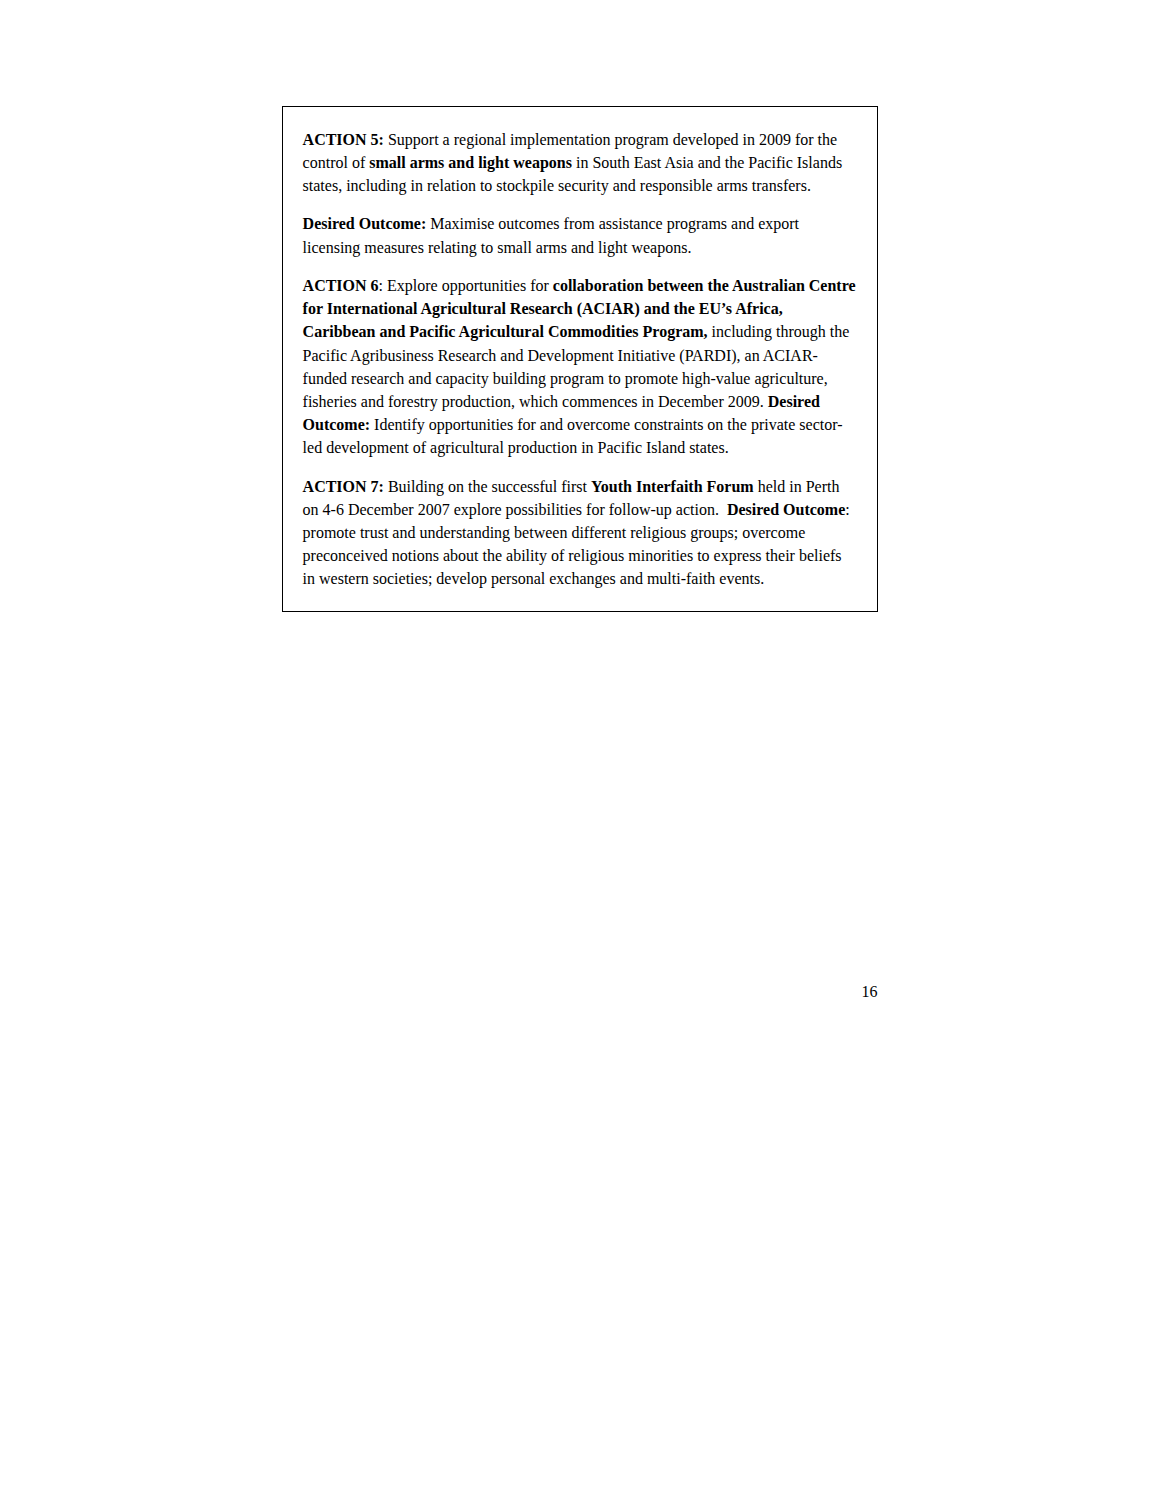ACTION 5: Support a regional implementation program developed in 2009 for the control of small arms and light weapons in South East Asia and the Pacific Islands states, including in relation to stockpile security and responsible arms transfers.
Desired Outcome: Maximise outcomes from assistance programs and export licensing measures relating to small arms and light weapons.
ACTION 6: Explore opportunities for collaboration between the Australian Centre for International Agricultural Research (ACIAR) and the EU’s Africa, Caribbean and Pacific Agricultural Commodities Program, including through the Pacific Agribusiness Research and Development Initiative (PARDI), an ACIAR-funded research and capacity building program to promote high-value agriculture, fisheries and forestry production, which commences in December 2009. Desired Outcome: Identify opportunities for and overcome constraints on the private sector-led development of agricultural production in Pacific Island states.
ACTION 7: Building on the successful first Youth Interfaith Forum held in Perth on 4-6 December 2007 explore possibilities for follow-up action. Desired Outcome: promote trust and understanding between different religious groups; overcome preconceived notions about the ability of religious minorities to express their beliefs in western societies; develop personal exchanges and multi-faith events.
16